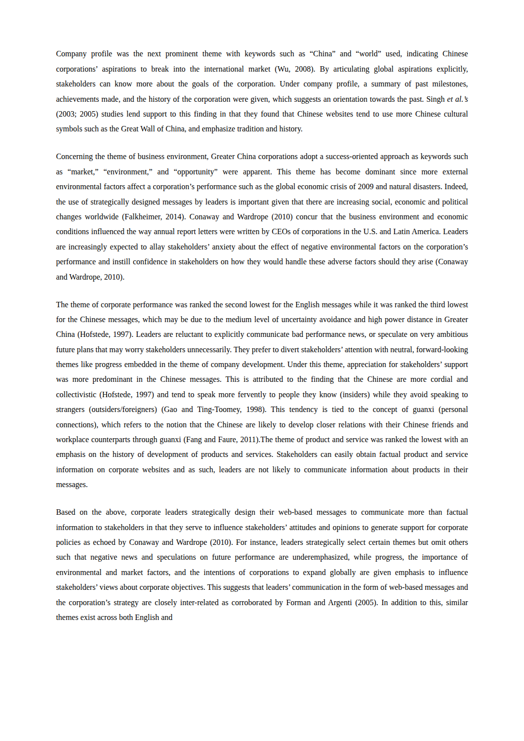Company profile was the next prominent theme with keywords such as “China” and “world” used, indicating Chinese corporations’ aspirations to break into the international market (Wu, 2008). By articulating global aspirations explicitly, stakeholders can know more about the goals of the corporation. Under company profile, a summary of past milestones, achievements made, and the history of the corporation were given, which suggests an orientation towards the past. Singh et al.’s (2003; 2005) studies lend support to this finding in that they found that Chinese websites tend to use more Chinese cultural symbols such as the Great Wall of China, and emphasize tradition and history.
Concerning the theme of business environment, Greater China corporations adopt a success-oriented approach as keywords such as “market,” “environment,” and “opportunity” were apparent. This theme has become dominant since more external environmental factors affect a corporation’s performance such as the global economic crisis of 2009 and natural disasters. Indeed, the use of strategically designed messages by leaders is important given that there are increasing social, economic and political changes worldwide (Falkheimer, 2014). Conaway and Wardrope (2010) concur that the business environment and economic conditions influenced the way annual report letters were written by CEOs of corporations in the U.S. and Latin America. Leaders are increasingly expected to allay stakeholders’ anxiety about the effect of negative environmental factors on the corporation’s performance and instill confidence in stakeholders on how they would handle these adverse factors should they arise (Conaway and Wardrope, 2010).
The theme of corporate performance was ranked the second lowest for the English messages while it was ranked the third lowest for the Chinese messages, which may be due to the medium level of uncertainty avoidance and high power distance in Greater China (Hofstede, 1997). Leaders are reluctant to explicitly communicate bad performance news, or speculate on very ambitious future plans that may worry stakeholders unnecessarily. They prefer to divert stakeholders’ attention with neutral, forward-looking themes like progress embedded in the theme of company development. Under this theme, appreciation for stakeholders’ support was more predominant in the Chinese messages. This is attributed to the finding that the Chinese are more cordial and collectivistic (Hofstede, 1997) and tend to speak more fervently to people they know (insiders) while they avoid speaking to strangers (outsiders/foreigners) (Gao and Ting-Toomey, 1998). This tendency is tied to the concept of guanxi (personal connections), which refers to the notion that the Chinese are likely to develop closer relations with their Chinese friends and workplace counterparts through guanxi (Fang and Faure, 2011).The theme of product and service was ranked the lowest with an emphasis on the history of development of products and services. Stakeholders can easily obtain factual product and service information on corporate websites and as such, leaders are not likely to communicate information about products in their messages.
Based on the above, corporate leaders strategically design their web-based messages to communicate more than factual information to stakeholders in that they serve to influence stakeholders’ attitudes and opinions to generate support for corporate policies as echoed by Conaway and Wardrope (2010). For instance, leaders strategically select certain themes but omit others such that negative news and speculations on future performance are underemphasized, while progress, the importance of environmental and market factors, and the intentions of corporations to expand globally are given emphasis to influence stakeholders’ views about corporate objectives. This suggests that leaders’ communication in the form of web-based messages and the corporation’s strategy are closely inter-related as corroborated by Forman and Argenti (2005). In addition to this, similar themes exist across both English and